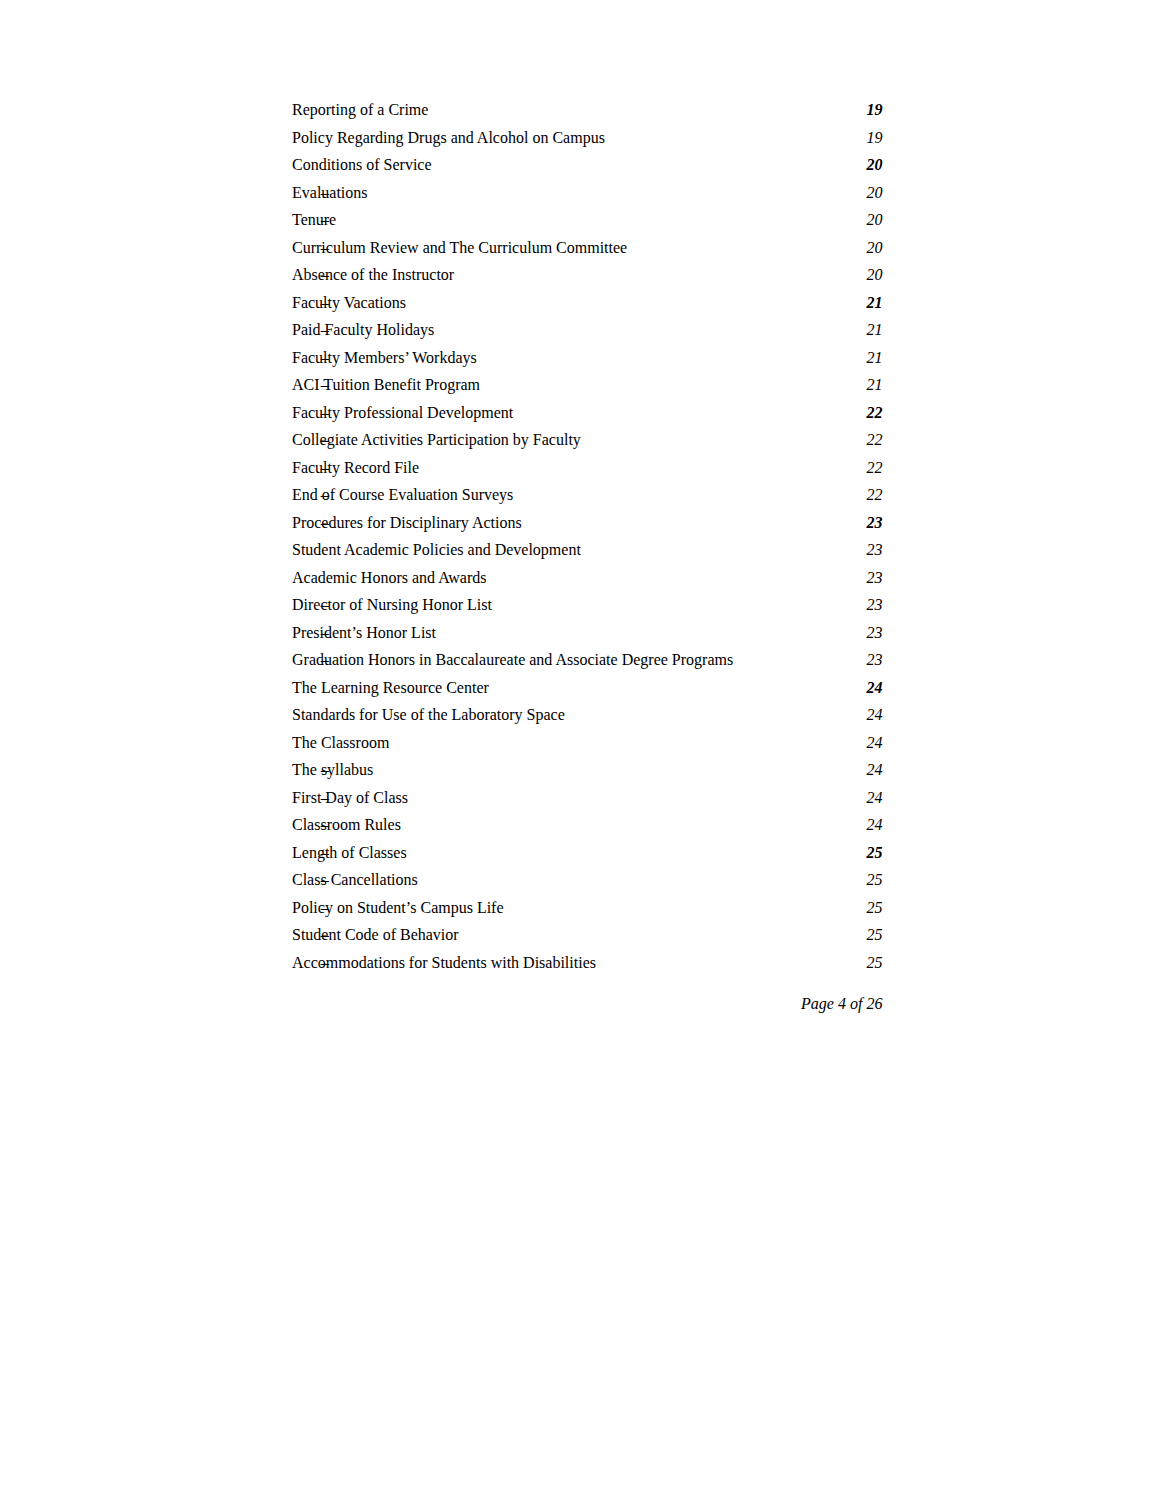| Reporting of a Crime | 19 |
| Policy Regarding Drugs and Alcohol on Campus | 19 |
| Conditions of Service | 20 |
| – Evaluations | 20 |
| – Tenure | 20 |
| – Curriculum Review and The Curriculum Committee | 20 |
| – Absence of the Instructor | 20 |
| – Faculty Vacations | 21 |
| – Paid Faculty Holidays | 21 |
| – Faculty Members’ Workdays | 21 |
| – ACI Tuition Benefit Program | 21 |
| – Faculty Professional Development | 22 |
| – Collegiate Activities Participation by Faculty | 22 |
| – Faculty Record File | 22 |
| – End of Course Evaluation Surveys | 22 |
| – Procedures for Disciplinary Actions | 23 |
| Student Academic Policies and Development | 23 |
| Academic Honors and Awards | 23 |
| – Director of Nursing Honor List | 23 |
| – President’s Honor List | 23 |
| – Graduation Honors in Baccalaureate and Associate Degree Programs | 23 |
| The Learning Resource Center | 24 |
| Standards for Use of the Laboratory Space | 24 |
| The Classroom | 24 |
| – The syllabus | 24 |
| – First Day of Class | 24 |
| – Classroom Rules | 24 |
| – Length of Classes | 25 |
| – Class Cancellations | 25 |
| – Policy on Student’s Campus Life | 25 |
| – Student Code of Behavior | 25 |
| – Accommodations for Students with Disabilities | 25 |
Page 4 of 26